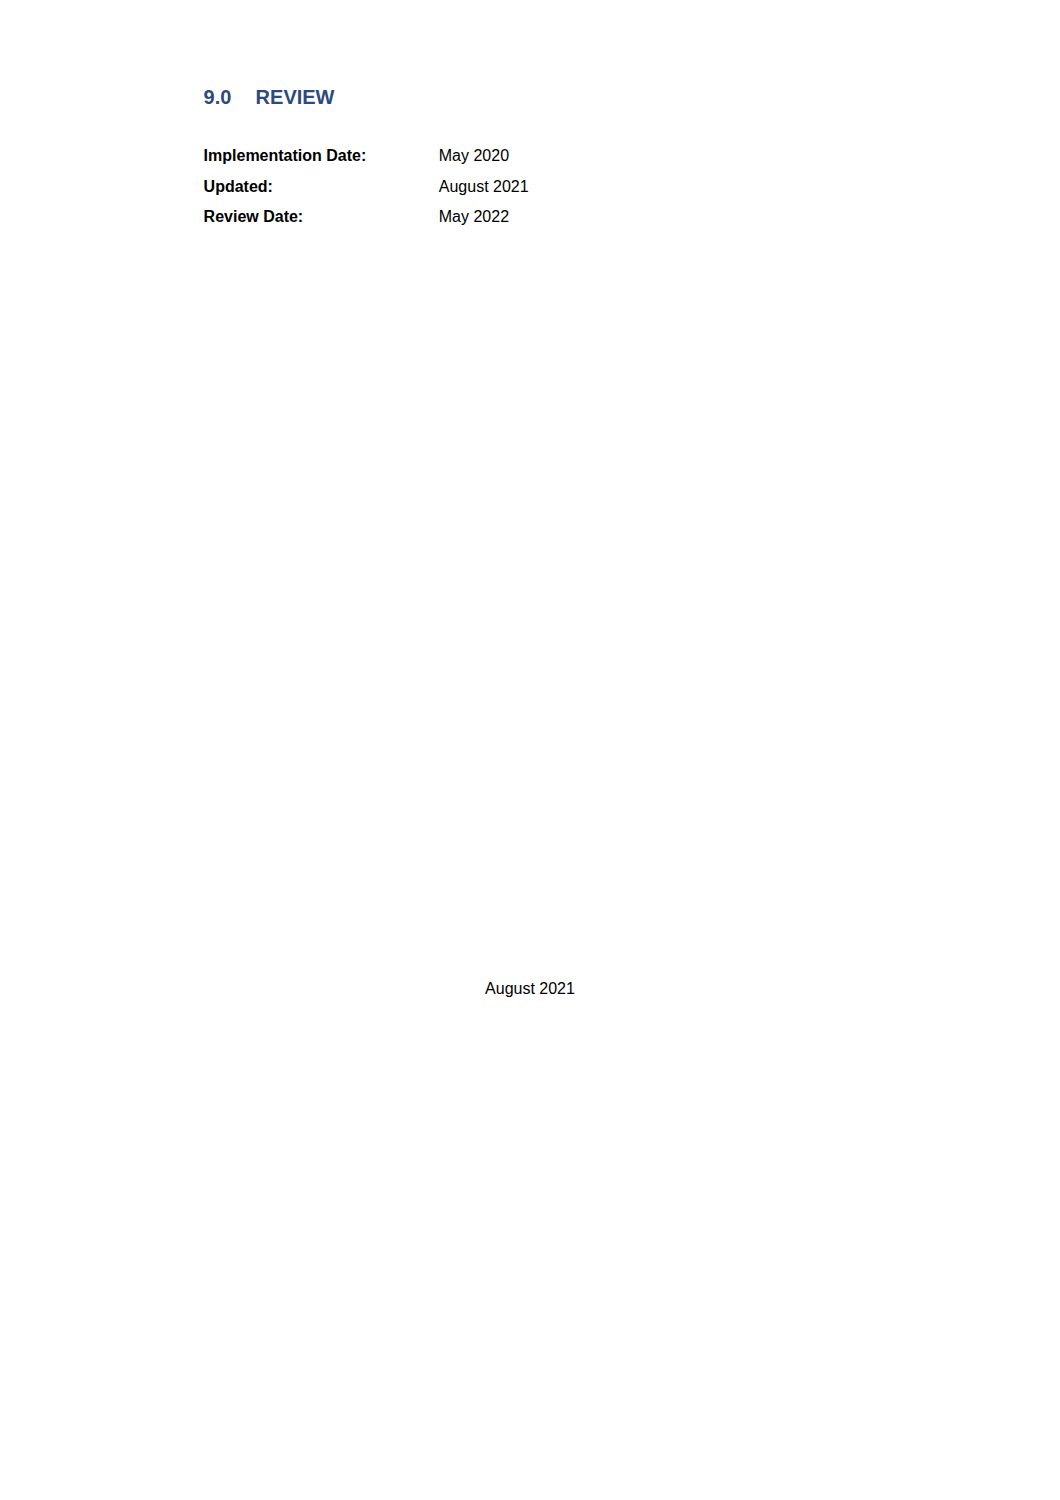9.0 REVIEW
Implementation Date:
May 2020
Updated:
August 2021
Review Date:
May 2022
August 2021